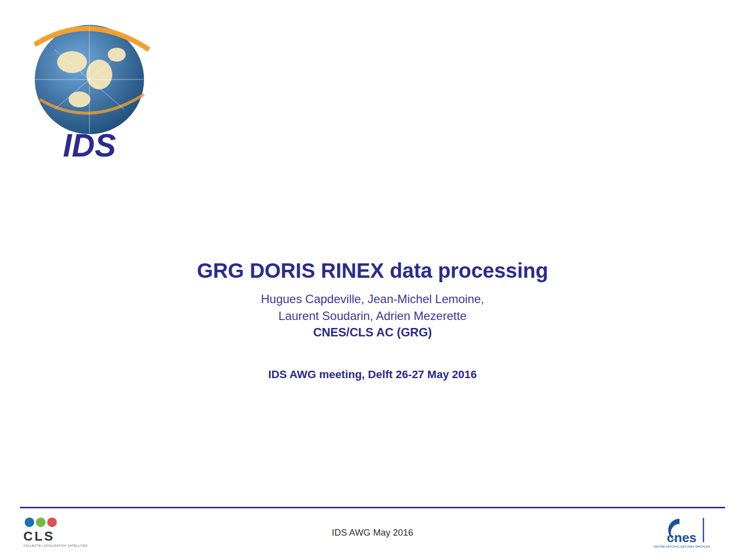GRG DORIS RINEX data processing
Hugues Capdeville, Jean-Michel Lemoine,
Laurent Soudarin, Adrien Mezerette
CNES/CLS AC (GRG)
IDS AWG meeting, Delft 26-27 May 2016
IDS AWG May 2016